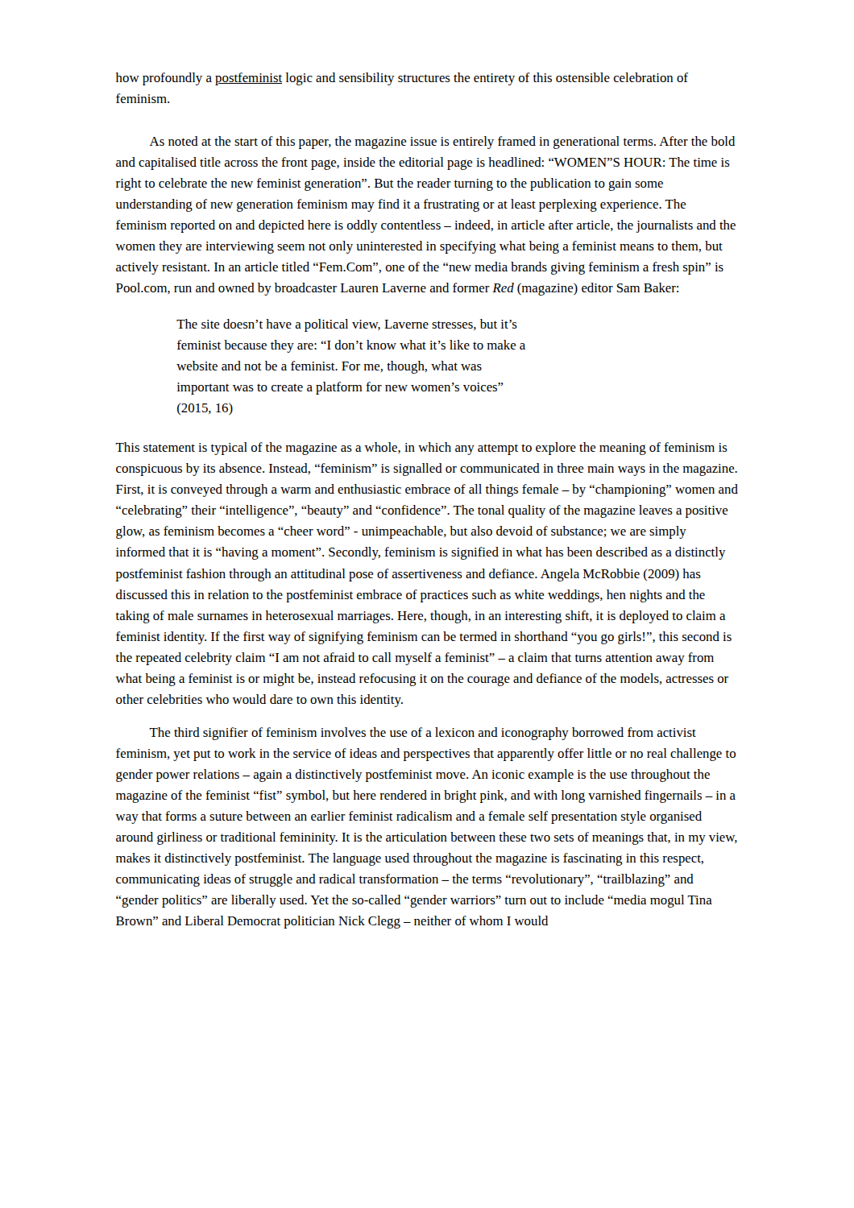how profoundly a postfeminist logic and sensibility structures the entirety of this ostensible celebration of feminism.
As noted at the start of this paper, the magazine issue is entirely framed in generational terms. After the bold and capitalised title across the front page, inside the editorial page is headlined: “WOMEN”S HOUR: The time is right to celebrate the new feminist generation”. But the reader turning to the publication to gain some understanding of new generation feminism may find it a frustrating or at least perplexing experience. The feminism reported on and depicted here is oddly contentless – indeed, in article after article, the journalists and the women they are interviewing seem not only uninterested in specifying what being a feminist means to them, but actively resistant. In an article titled “Fem.Com”, one of the “new media brands giving feminism a fresh spin” is Pool.com, run and owned by broadcaster Lauren Laverne and former Red (magazine) editor Sam Baker:
The site doesn’t have a political view, Laverne stresses, but it’s feminist because they are: “I don’t know what it’s like to make a website and not be a feminist. For me, though, what was important was to create a platform for new women’s voices” (2015, 16)
This statement is typical of the magazine as a whole, in which any attempt to explore the meaning of feminism is conspicuous by its absence. Instead, “feminism” is signalled or communicated in three main ways in the magazine. First, it is conveyed through a warm and enthusiastic embrace of all things female – by “championing” women and “celebrating” their “intelligence”, “beauty” and “confidence”. The tonal quality of the magazine leaves a positive glow, as feminism becomes a “cheer word” - unimpeachable, but also devoid of substance; we are simply informed that it is “having a moment”. Secondly, feminism is signified in what has been described as a distinctly postfeminist fashion through an attitudinal pose of assertiveness and defiance. Angela McRobbie (2009) has discussed this in relation to the postfeminist embrace of practices such as white weddings, hen nights and the taking of male surnames in heterosexual marriages. Here, though, in an interesting shift, it is deployed to claim a feminist identity. If the first way of signifying feminism can be termed in shorthand “you go girls!”, this second is the repeated celebrity claim “I am not afraid to call myself a feminist” – a claim that turns attention away from what being a feminist is or might be, instead refocusing it on the courage and defiance of the models, actresses or other celebrities who would dare to own this identity.
The third signifier of feminism involves the use of a lexicon and iconography borrowed from activist feminism, yet put to work in the service of ideas and perspectives that apparently offer little or no real challenge to gender power relations – again a distinctively postfeminist move. An iconic example is the use throughout the magazine of the feminist “fist” symbol, but here rendered in bright pink, and with long varnished fingernails – in a way that forms a suture between an earlier feminist radicalism and a female self presentation style organised around girliness or traditional femininity. It is the articulation between these two sets of meanings that, in my view, makes it distinctively postfeminist. The language used throughout the magazine is fascinating in this respect, communicating ideas of struggle and radical transformation – the terms “revolutionary”, “trailblazing” and “gender politics” are liberally used. Yet the so-called “gender warriors” turn out to include “media mogul Tina Brown” and Liberal Democrat politician Nick Clegg – neither of whom I would